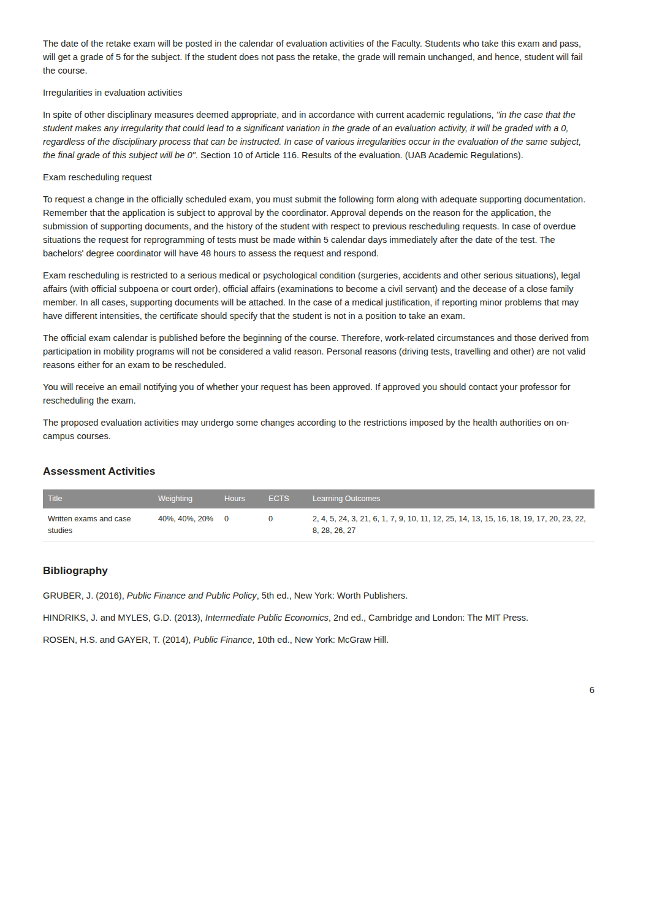The date of the retake exam will be posted in the calendar of evaluation activities of the Faculty. Students who take this exam and pass, will get a grade of 5 for the subject. If the student does not pass the retake, the grade will remain unchanged, and hence, student will fail the course.
Irregularities in evaluation activities
In spite of other disciplinary measures deemed appropriate, and in accordance with current academic regulations, "in the case that the student makes any irregularity that could lead to a significant variation in the grade of an evaluation activity, it will be graded with a 0, regardless of the disciplinary process that can be instructed. In case of various irregularities occur in the evaluation of the same subject, the final grade of this subject will be 0". Section 10 of Article 116. Results of the evaluation. (UAB Academic Regulations).
Exam rescheduling request
To request a change in the officially scheduled exam, you must submit the following form along with adequate supporting documentation. Remember that the application is subject to approval by the coordinator. Approval depends on the reason for the application, the submission of supporting documents, and the history of the student with respect to previous rescheduling requests. In case of overdue situations the request for reprogramming of tests must be made within 5 calendar days immediately after the date of the test. The bachelors' degree coordinator will have 48 hours to assess the request and respond.
Exam rescheduling is restricted to a serious medical or psychological condition (surgeries, accidents and other serious situations), legal affairs (with official subpoena or court order), official affairs (examinations to become a civil servant) and the decease of a close family member. In all cases, supporting documents will be attached. In the case of a medical justification, if reporting minor problems that may have different intensities, the certificate should specify that the student is not in a position to take an exam.
The official exam calendar is published before the beginning of the course. Therefore, work-related circumstances and those derived from participation in mobility programs will not be considered a valid reason. Personal reasons (driving tests, travelling and other) are not valid reasons either for an exam to be rescheduled.
You will receive an email notifying you of whether your request has been approved. If approved you should contact your professor for rescheduling the exam.
The proposed evaluation activities may undergo some changes according to the restrictions imposed by the health authorities on on-campus courses.
Assessment Activities
| Title | Weighting | Hours | ECTS | Learning Outcomes |
| --- | --- | --- | --- | --- |
| Written exams and case studies | 40%, 40%, 20% | 0 | 0 | 2, 4, 5, 24, 3, 21, 6, 1, 7, 9, 10, 11, 12, 25, 14, 13, 15, 16, 18, 19, 17, 20, 23, 22, 8, 28, 26, 27 |
Bibliography
GRUBER, J. (2016), Public Finance and Public Policy, 5th ed., New York: Worth Publishers.
HINDRIKS, J. and MYLES, G.D. (2013), Intermediate Public Economics, 2nd ed., Cambridge and London: The MIT Press.
ROSEN, H.S. and GAYER, T. (2014), Public Finance, 10th ed., New York: McGraw Hill.
6